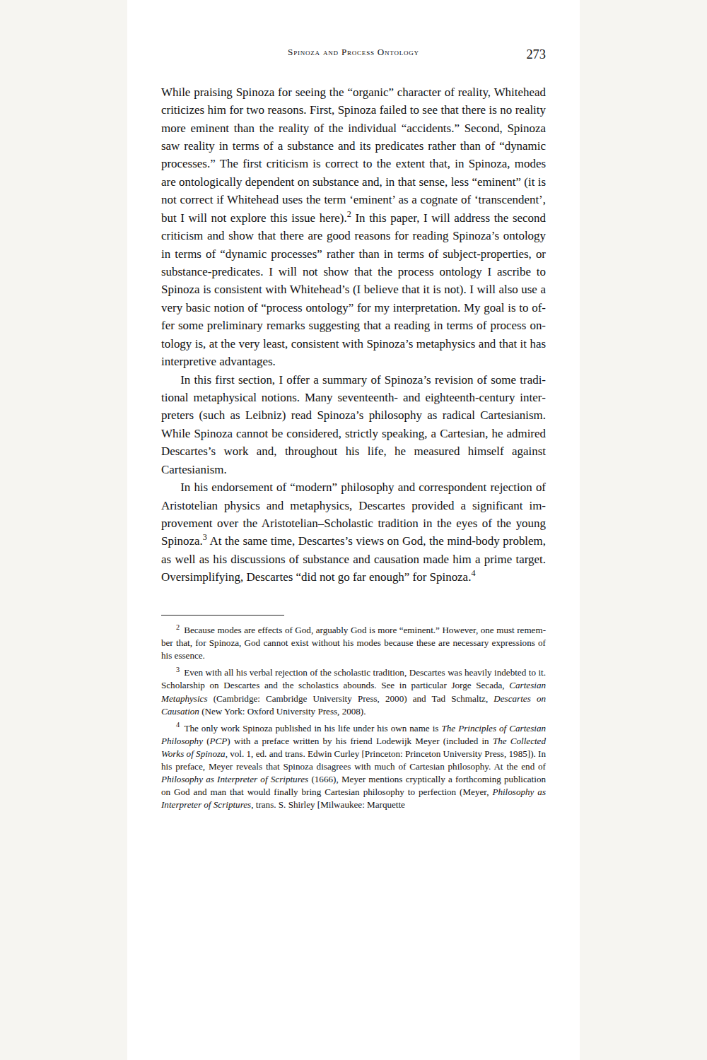Spinoza and Process Ontology 273
While praising Spinoza for seeing the “organic” character of reality, Whitehead criticizes him for two reasons. First, Spinoza failed to see that there is no reality more eminent than the reality of the individual “accidents.” Second, Spinoza saw reality in terms of a substance and its predicates rather than of “dynamic processes.” The first criticism is correct to the extent that, in Spinoza, modes are ontologically dependent on substance and, in that sense, less “eminent” (it is not correct if Whitehead uses the term ‘eminent’ as a cognate of ‘transcendent’, but I will not explore this issue here).2 In this paper, I will address the second criticism and show that there are good reasons for reading Spinoza’s ontology in terms of “dynamic processes” rather than in terms of subject-properties, or substance-predicates. I will not show that the process ontology I ascribe to Spinoza is consistent with Whitehead’s (I believe that it is not). I will also use a very basic notion of “process ontology” for my interpretation. My goal is to offer some preliminary remarks suggesting that a reading in terms of process ontology is, at the very least, consistent with Spinoza’s metaphysics and that it has interpretive advantages.
In this first section, I offer a summary of Spinoza’s revision of some traditional metaphysical notions. Many seventeenth- and eighteenth-century interpreters (such as Leibniz) read Spinoza’s philosophy as radical Cartesianism. While Spinoza cannot be considered, strictly speaking, a Cartesian, he admired Descartes’s work and, throughout his life, he measured himself against Cartesianism.
In his endorsement of “modern” philosophy and correspondent rejection of Aristotelian physics and metaphysics, Descartes provided a significant improvement over the Aristotelian–Scholastic tradition in the eyes of the young Spinoza.3 At the same time, Descartes’s views on God, the mind-body problem, as well as his discussions of substance and causation made him a prime target. Oversimplifying, Descartes “did not go far enough” for Spinoza.4
2 Because modes are effects of God, arguably God is more “eminent.” However, one must remember that, for Spinoza, God cannot exist without his modes because these are necessary expressions of his essence.
3 Even with all his verbal rejection of the scholastic tradition, Descartes was heavily indebted to it. Scholarship on Descartes and the scholastics abounds. See in particular Jorge Secada, Cartesian Metaphysics (Cambridge: Cambridge University Press, 2000) and Tad Schmaltz, Descartes on Causation (New York: Oxford University Press, 2008).
4 The only work Spinoza published in his life under his own name is The Principles of Cartesian Philosophy (PCP) with a preface written by his friend Lodewijk Meyer (included in The Collected Works of Spinoza, vol. 1, ed. and trans. Edwin Curley [Princeton: Princeton University Press, 1985]). In his preface, Meyer reveals that Spinoza disagrees with much of Cartesian philosophy. At the end of Philosophy as Interpreter of Scriptures (1666), Meyer mentions cryptically a forthcoming publication on God and man that would finally bring Cartesian philosophy to perfection (Meyer, Philosophy as Interpreter of Scriptures, trans. S. Shirley [Milwaukee: Marquette